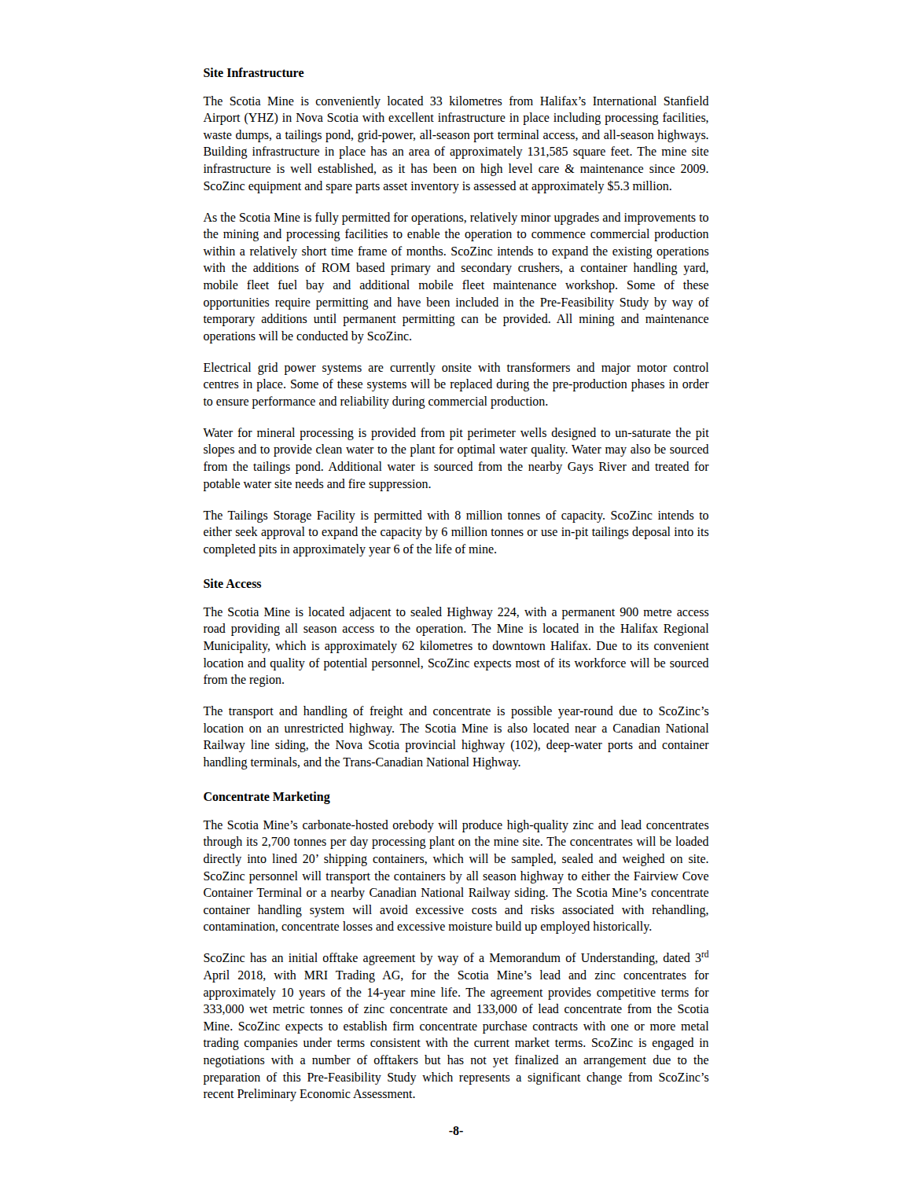Site Infrastructure
The Scotia Mine is conveniently located 33 kilometres from Halifax’s International Stanfield Airport (YHZ) in Nova Scotia with excellent infrastructure in place including processing facilities, waste dumps, a tailings pond, grid-power, all-season port terminal access, and all-season highways. Building infrastructure in place has an area of approximately 131,585 square feet. The mine site infrastructure is well established, as it has been on high level care & maintenance since 2009. ScoZinc equipment and spare parts asset inventory is assessed at approximately $5.3 million.
As the Scotia Mine is fully permitted for operations, relatively minor upgrades and improvements to the mining and processing facilities to enable the operation to commence commercial production within a relatively short time frame of months. ScoZinc intends to expand the existing operations with the additions of ROM based primary and secondary crushers, a container handling yard, mobile fleet fuel bay and additional mobile fleet maintenance workshop. Some of these opportunities require permitting and have been included in the Pre-Feasibility Study by way of temporary additions until permanent permitting can be provided. All mining and maintenance operations will be conducted by ScoZinc.
Electrical grid power systems are currently onsite with transformers and major motor control centres in place. Some of these systems will be replaced during the pre-production phases in order to ensure performance and reliability during commercial production.
Water for mineral processing is provided from pit perimeter wells designed to un-saturate the pit slopes and to provide clean water to the plant for optimal water quality. Water may also be sourced from the tailings pond. Additional water is sourced from the nearby Gays River and treated for potable water site needs and fire suppression.
The Tailings Storage Facility is permitted with 8 million tonnes of capacity. ScoZinc intends to either seek approval to expand the capacity by 6 million tonnes or use in-pit tailings deposal into its completed pits in approximately year 6 of the life of mine.
Site Access
The Scotia Mine is located adjacent to sealed Highway 224, with a permanent 900 metre access road providing all season access to the operation. The Mine is located in the Halifax Regional Municipality, which is approximately 62 kilometres to downtown Halifax. Due to its convenient location and quality of potential personnel, ScoZinc expects most of its workforce will be sourced from the region.
The transport and handling of freight and concentrate is possible year-round due to ScoZinc’s location on an unrestricted highway. The Scotia Mine is also located near a Canadian National Railway line siding, the Nova Scotia provincial highway (102), deep-water ports and container handling terminals, and the Trans-Canadian National Highway.
Concentrate Marketing
The Scotia Mine’s carbonate-hosted orebody will produce high-quality zinc and lead concentrates through its 2,700 tonnes per day processing plant on the mine site. The concentrates will be loaded directly into lined 20’ shipping containers, which will be sampled, sealed and weighed on site. ScoZinc personnel will transport the containers by all season highway to either the Fairview Cove Container Terminal or a nearby Canadian National Railway siding. The Scotia Mine’s concentrate container handling system will avoid excessive costs and risks associated with rehandling, contamination, concentrate losses and excessive moisture build up employed historically.
ScoZinc has an initial offtake agreement by way of a Memorandum of Understanding, dated 3rd April 2018, with MRI Trading AG, for the Scotia Mine’s lead and zinc concentrates for approximately 10 years of the 14-year mine life. The agreement provides competitive terms for 333,000 wet metric tonnes of zinc concentrate and 133,000 of lead concentrate from the Scotia Mine. ScoZinc expects to establish firm concentrate purchase contracts with one or more metal trading companies under terms consistent with the current market terms. ScoZinc is engaged in negotiations with a number of offtakers but has not yet finalized an arrangement due to the preparation of this Pre-Feasibility Study which represents a significant change from ScoZinc’s recent Preliminary Economic Assessment.
-8-